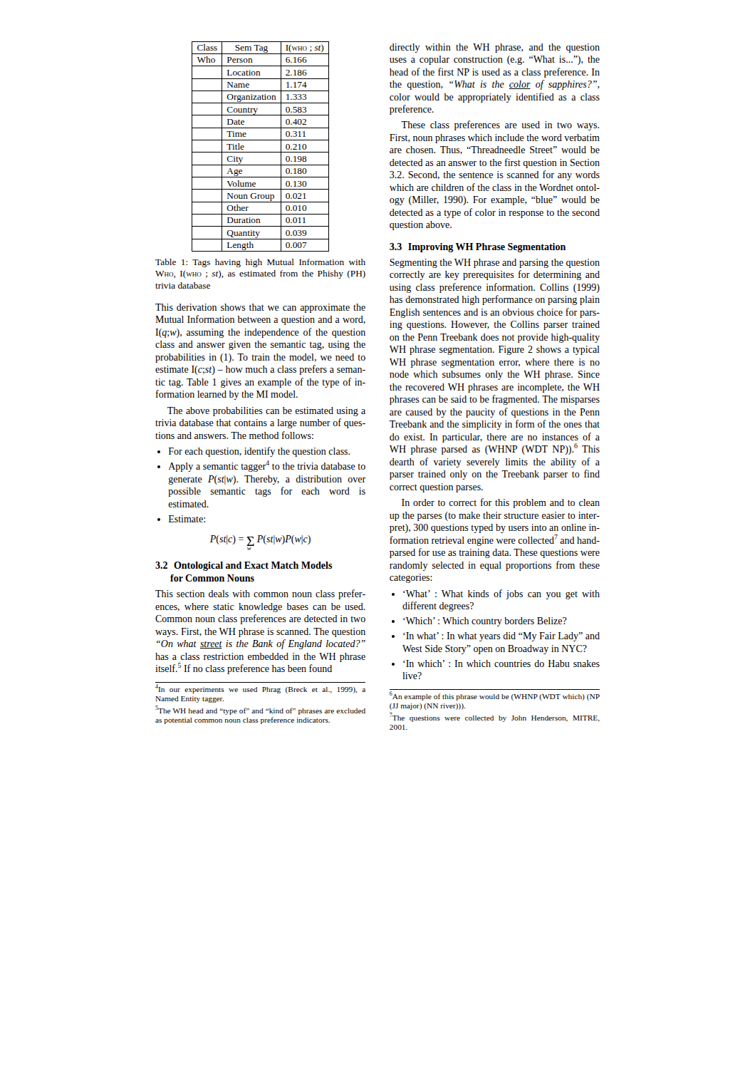| Class | Sem Tag | I( who ; st ) |
| --- | --- | --- |
| Who | Person | 6.166 |
| | Location | 2.186 |
| | Name | 1.174 |
| | Organization | 1.333 |
| | Country | 0.583 |
| | Date | 0.402 |
| | Time | 0.311 |
| | Title | 0.210 |
| | City | 0.198 |
| | Age | 0.180 |
| | Volume | 0.130 |
| | Noun Group | 0.021 |
| | Other | 0.010 |
| | Duration | 0.011 |
| | Quantity | 0.039 |
| | Length | 0.007 |
Table 1: Tags having high Mutual Information with Who, I(who ; st), as estimated from the Phishy (PH) trivia database
This derivation shows that we can approximate the Mutual Information between a question and a word, I(q;w), assuming the independence of the question class and answer given the semantic tag, using the probabilities in (1). To train the model, we need to estimate I(c;st) – how much a class prefers a semantic tag. Table 1 gives an example of the type of information learned by the MI model.
The above probabilities can be estimated using a trivia database that contains a large number of questions and answers. The method follows:
For each question, identify the question class.
Apply a semantic tagger4 to the trivia database to generate P(st|w). Thereby, a distribution over possible semantic tags for each word is estimated.
Estimate:
P(st|c) = Σw P(st|w)P(w|c)
3.2 Ontological and Exact Match Models
for Common Nouns
This section deals with common noun class preferences, where static knowledge bases can be used. Common noun class preferences are detected in two ways. First, the WH phrase is scanned. The question “On what street is the Bank of England located?” has a class restriction embedded in the WH phrase itself.5 If no class preference has been found
4In our experiments we used Phrag (Breck et al., 1999), a Named Entity tagger.
5The WH head and “type of” and “kind of” phrases are excluded as potential common noun class preference indicators.
directly within the WH phrase, and the question uses a copular construction (e.g. “What is...”), the head of the first NP is used as a class preference. In the question, “What is the color of sapphires?”, color would be appropriately identified as a class preference.
These class preferences are used in two ways. First, noun phrases which include the word verbatim are chosen. Thus, “Threadneedle Street” would be detected as an answer to the first question in Section 3.2. Second, the sentence is scanned for any words which are children of the class in the Wordnet ontology (Miller, 1990). For example, “blue” would be detected as a type of color in response to the second question above.
3.3 Improving WH Phrase Segmentation
Segmenting the WH phrase and parsing the question correctly are key prerequisites for determining and using class preference information. Collins (1999) has demonstrated high performance on parsing plain English sentences and is an obvious choice for parsing questions. However, the Collins parser trained on the Penn Treebank does not provide high-quality WH phrase segmentation. Figure 2 shows a typical WH phrase segmentation error, where there is no node which subsumes only the WH phrase. Since the recovered WH phrases are incomplete, the WH phrases can be said to be fragmented. The misparses are caused by the paucity of questions in the Penn Treebank and the simplicity in form of the ones that do exist. In particular, there are no instances of a WH phrase parsed as (WHNP (WDT NP)).6 This dearth of variety severely limits the ability of a parser trained only on the Treebank parser to find correct question parses.
In order to correct for this problem and to clean up the parses (to make their structure easier to interpret), 300 questions typed by users into an online information retrieval engine were collected7 and hand-parsed for use as training data. These questions were randomly selected in equal proportions from these categories:
‘What’ : What kinds of jobs can you get with different degrees?
‘Which’ : Which country borders Belize?
‘In what’ : In what years did “My Fair Lady” and West Side Story” open on Broadway in NYC?
‘In which’ : In which countries do Habu snakes live?
6An example of this phrase would be (WHNP (WDT which) (NP (JJ major) (NN river))).
7The questions were collected by John Henderson, MITRE, 2001.